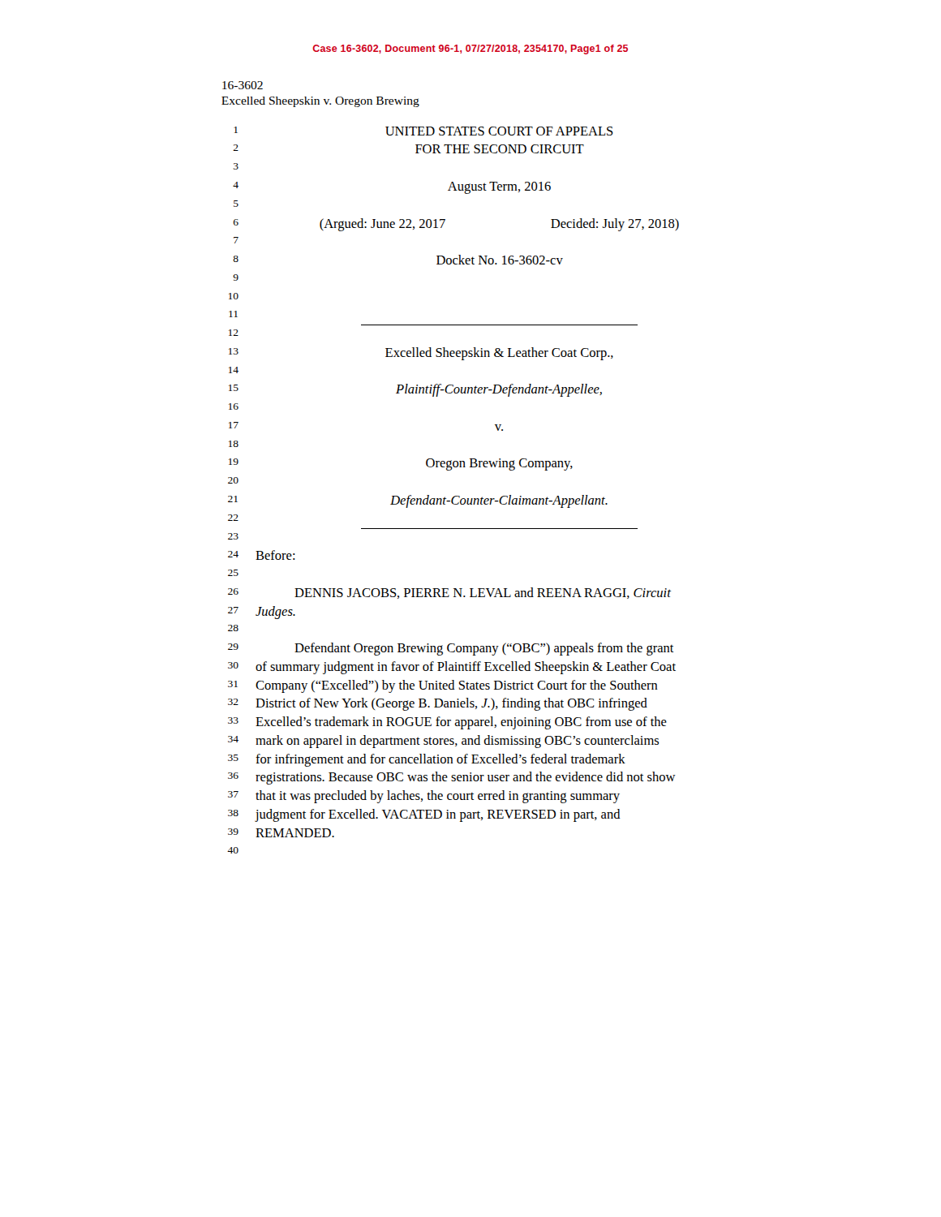Case 16-3602, Document 96-1, 07/27/2018, 2354170, Page1 of 25
16-3602
Excelled Sheepskin v. Oregon Brewing
1
UNITED STATES COURT OF APPEALS
2
FOR THE SECOND CIRCUIT
3
4
August Term, 2016
5
6
(Argued: June 22, 2017 Decided: July 27, 2018)
7
8
Docket No. 16-3602-cv
9
10
11
12
13
Excelled Sheepskin & Leather Coat Corp.,
14
15
Plaintiff-Counter-Defendant-Appellee,
16
17
v.
18
19
Oregon Brewing Company,
20
21
Defendant-Counter-Claimant-Appellant.
22
23
24
Before:
25
26
DENNIS JACOBS, PIERRE N. LEVAL and REENA RAGGI, Circuit
27
Judges.
28
29
Defendant Oregon Brewing Company (“OBC”) appeals from the grant
30
of summary judgment in favor of Plaintiff Excelled Sheepskin & Leather Coat
31
Company (“Excelled”) by the United States District Court for the Southern
32
District of New York (George B. Daniels, J.), finding that OBC infringed
33
Excelled’s trademark in ROGUE for apparel, enjoining OBC from use of the
34
mark on apparel in department stores, and dismissing OBC’s counterclaims
35
for infringement and for cancellation of Excelled’s federal trademark
36
registrations. Because OBC was the senior user and the evidence did not show
37
that it was precluded by laches, the court erred in granting summary
38
judgment for Excelled. VACATED in part, REVERSED in part, and
39
REMANDED.
40